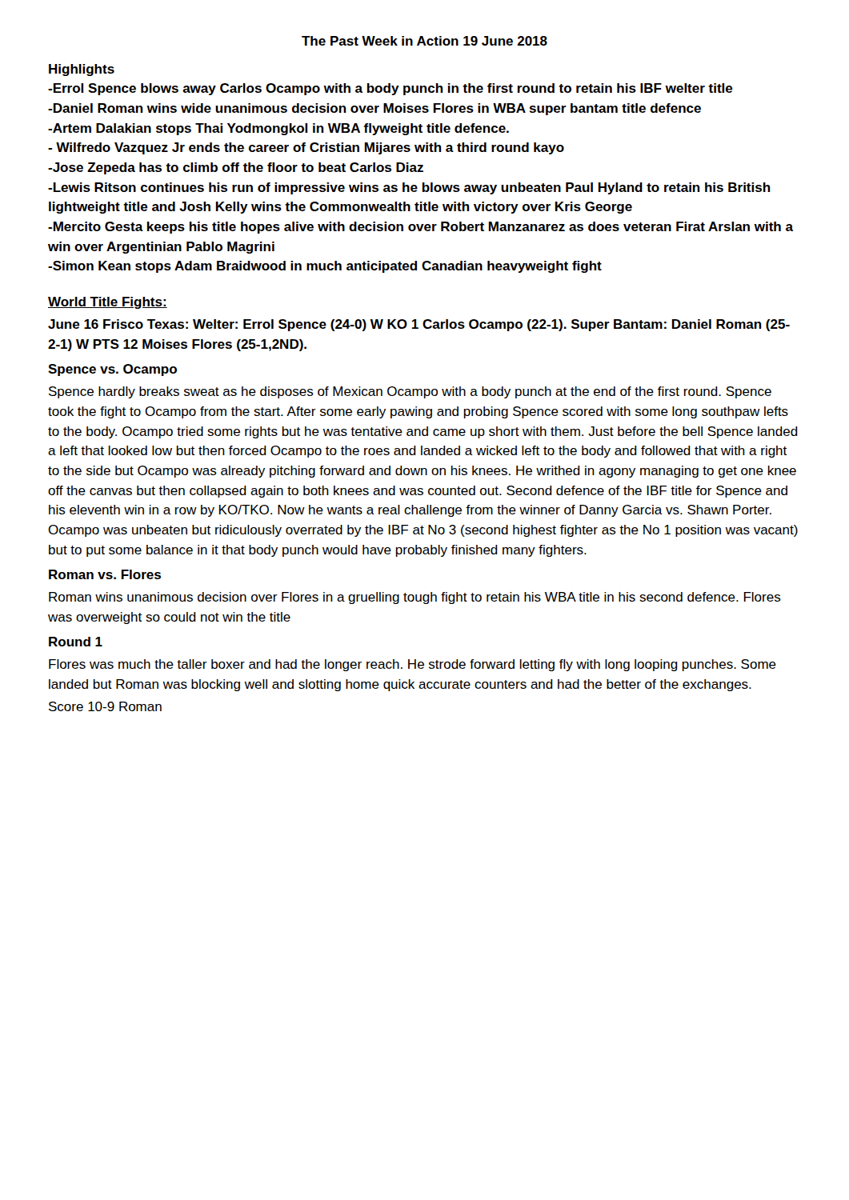The Past Week in Action 19 June 2018
Highlights
-Errol Spence blows away Carlos Ocampo with a body punch in the first round to retain his IBF welter title
-Daniel Roman wins wide unanimous decision over Moises Flores in WBA super bantam title defence
-Artem Dalakian stops Thai Yodmongkol in WBA flyweight title defence.
- Wilfredo Vazquez Jr ends the career of Cristian Mijares with a third round kayo
-Jose Zepeda has to climb off the floor to beat Carlos Diaz
-Lewis Ritson continues his run of impressive wins as he blows away unbeaten Paul Hyland to retain his British lightweight title and Josh Kelly wins the Commonwealth title with victory over Kris George
-Mercito Gesta keeps his title hopes alive with decision over Robert Manzanarez as does veteran Firat Arslan with a win over Argentinian Pablo Magrini
-Simon Kean stops Adam Braidwood in much anticipated Canadian heavyweight fight
World Title Fights:
June 16 Frisco Texas: Welter: Errol Spence (24-0) W KO 1 Carlos Ocampo (22-1). Super Bantam: Daniel Roman (25-2-1) W PTS 12 Moises Flores (25-1,2ND).
Spence vs. Ocampo
Spence hardly breaks sweat as he disposes of Mexican Ocampo with a body punch at the end of the first round. Spence took the fight to Ocampo from the start. After some early pawing and probing Spence scored with some long southpaw lefts to the body. Ocampo tried some rights but he was tentative and came up short with them. Just before the bell Spence landed a left that looked low but then forced Ocampo to the roes and landed a wicked left to the body and followed that with a right to the side but Ocampo was already pitching forward and down on his knees. He writhed in agony managing to get one knee off the canvas but then collapsed again to both knees and was counted out. Second defence of the IBF title for Spence and his eleventh win in a row by KO/TKO. Now he wants a real challenge from the winner of Danny Garcia vs. Shawn Porter. Ocampo was unbeaten but ridiculously overrated by the IBF at No 3 (second highest fighter as the No 1 position was vacant) but to put some balance in it that body punch would have probably finished many fighters.
Roman vs. Flores
Roman wins unanimous decision over Flores in a gruelling tough fight to retain his WBA title in his second defence. Flores was overweight so could not win the title
Round 1
Flores was much the taller boxer and had the longer reach. He strode forward letting fly with long looping punches. Some landed but Roman was blocking well and slotting home quick accurate counters and had the better of the exchanges.
Score 10-9 Roman